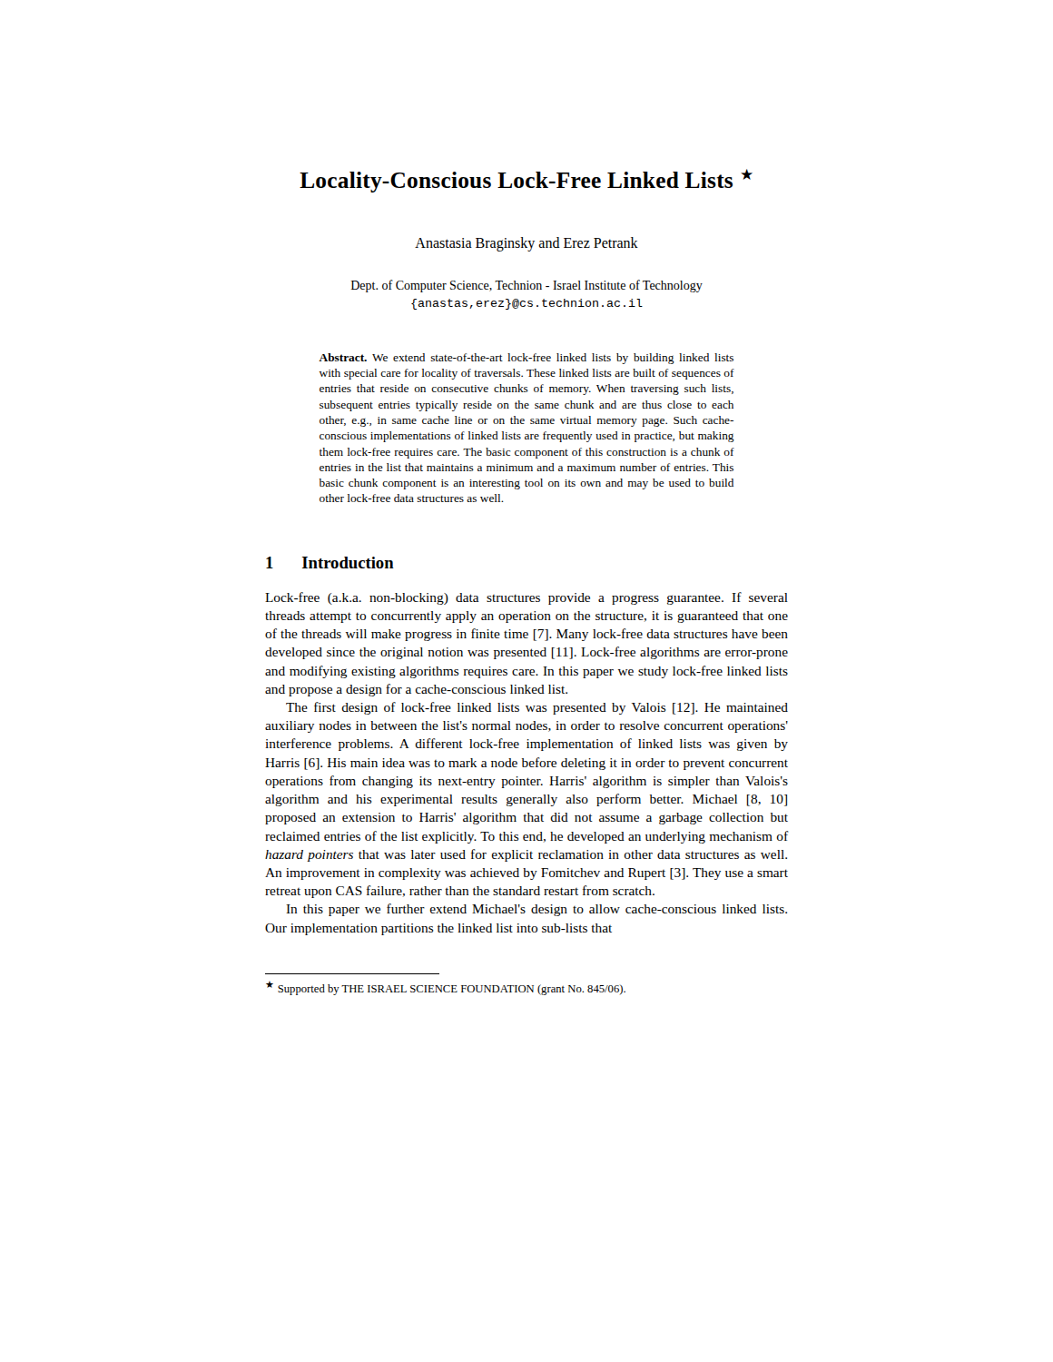Locality-Conscious Lock-Free Linked Lists ★
Anastasia Braginsky and Erez Petrank
Dept. of Computer Science, Technion - Israel Institute of Technology
{anastas,erez}@cs.technion.ac.il
Abstract. We extend state-of-the-art lock-free linked lists by building linked lists with special care for locality of traversals. These linked lists are built of sequences of entries that reside on consecutive chunks of memory. When traversing such lists, subsequent entries typically reside on the same chunk and are thus close to each other, e.g., in same cache line or on the same virtual memory page. Such cache-conscious implementations of linked lists are frequently used in practice, but making them lock-free requires care. The basic component of this construction is a chunk of entries in the list that maintains a minimum and a maximum number of entries. This basic chunk component is an interesting tool on its own and may be used to build other lock-free data structures as well.
1 Introduction
Lock-free (a.k.a. non-blocking) data structures provide a progress guarantee. If several threads attempt to concurrently apply an operation on the structure, it is guaranteed that one of the threads will make progress in finite time [7]. Many lock-free data structures have been developed since the original notion was presented [11]. Lock-free algorithms are error-prone and modifying existing algorithms requires care. In this paper we study lock-free linked lists and propose a design for a cache-conscious linked list.
The first design of lock-free linked lists was presented by Valois [12]. He maintained auxiliary nodes in between the list's normal nodes, in order to resolve concurrent operations' interference problems. A different lock-free implementation of linked lists was given by Harris [6]. His main idea was to mark a node before deleting it in order to prevent concurrent operations from changing its next-entry pointer. Harris' algorithm is simpler than Valois's algorithm and his experimental results generally also perform better. Michael [8, 10] proposed an extension to Harris' algorithm that did not assume a garbage collection but reclaimed entries of the list explicitly. To this end, he developed an underlying mechanism of hazard pointers that was later used for explicit reclamation in other data structures as well. An improvement in complexity was achieved by Fomitchev and Rupert [3]. They use a smart retreat upon CAS failure, rather than the standard restart from scratch.
In this paper we further extend Michael's design to allow cache-conscious linked lists. Our implementation partitions the linked list into sub-lists that
★Supported by THE ISRAEL SCIENCE FOUNDATION (grant No. 845/06).